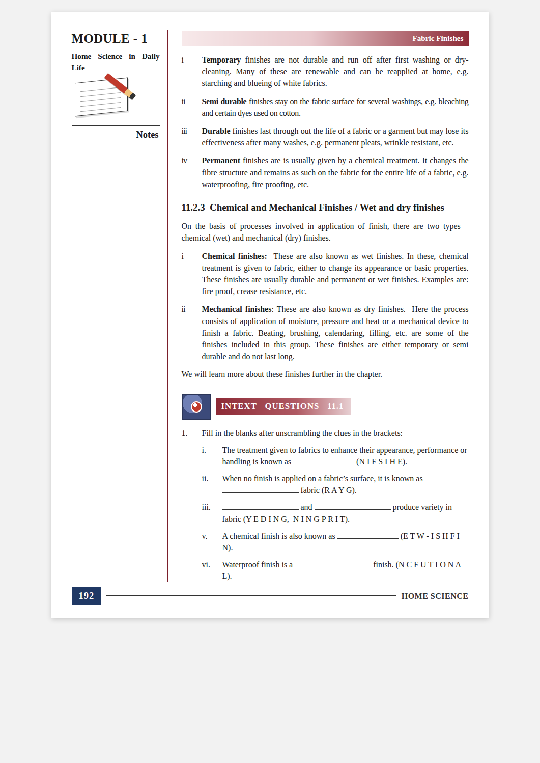MODULE - 1
Home Science in Daily Life
Notes
Fabric Finishes
i Temporary finishes are not durable and run off after first washing or dry-cleaning. Many of these are renewable and can be reapplied at home, e.g. starching and blueing of white fabrics.
ii Semi durable finishes stay on the fabric surface for several washings, e.g. bleaching and certain dyes used on cotton.
iii Durable finishes last through out the life of a fabric or a garment but may lose its effectiveness after many washes, e.g. permanent pleats, wrinkle resistant, etc.
iv Permanent finishes are is usually given by a chemical treatment. It changes the fibre structure and remains as such on the fabric for the entire life of a fabric, e.g. waterproofing, fire proofing, etc.
11.2.3 Chemical and Mechanical Finishes / Wet and dry finishes
On the basis of processes involved in application of finish, there are two types – chemical (wet) and mechanical (dry) finishes.
i Chemical finishes: These are also known as wet finishes. In these, chemical treatment is given to fabric, either to change its appearance or basic properties. These finishes are usually durable and permanent or wet finishes. Examples are: fire proof, crease resistance, etc.
ii Mechanical finishes: These are also known as dry finishes. Here the process consists of application of moisture, pressure and heat or a mechanical device to finish a fabric. Beating, brushing, calendaring, filling, etc. are some of the finishes included in this group. These finishes are either temporary or semi durable and do not last long.
We will learn more about these finishes further in the chapter.
INTEXT QUESTIONS 11.1
1.
Fill in the blanks after unscrambling the clues in the brackets:
i. The treatment given to fabrics to enhance their appearance, performance or handling is known as (N I F S I H E).
ii. When no finish is applied on a fabric’s surface, it is known as fabric (R A Y G).
iii. and produce variety in fabric (Y E D I N G, N I N G P R I T).
v. A chemical finish is also known as (E T W - I S H F I N).
vi. Waterproof finish is a finish. (N C F U T I O N A L).
192
HOME SCIENCE